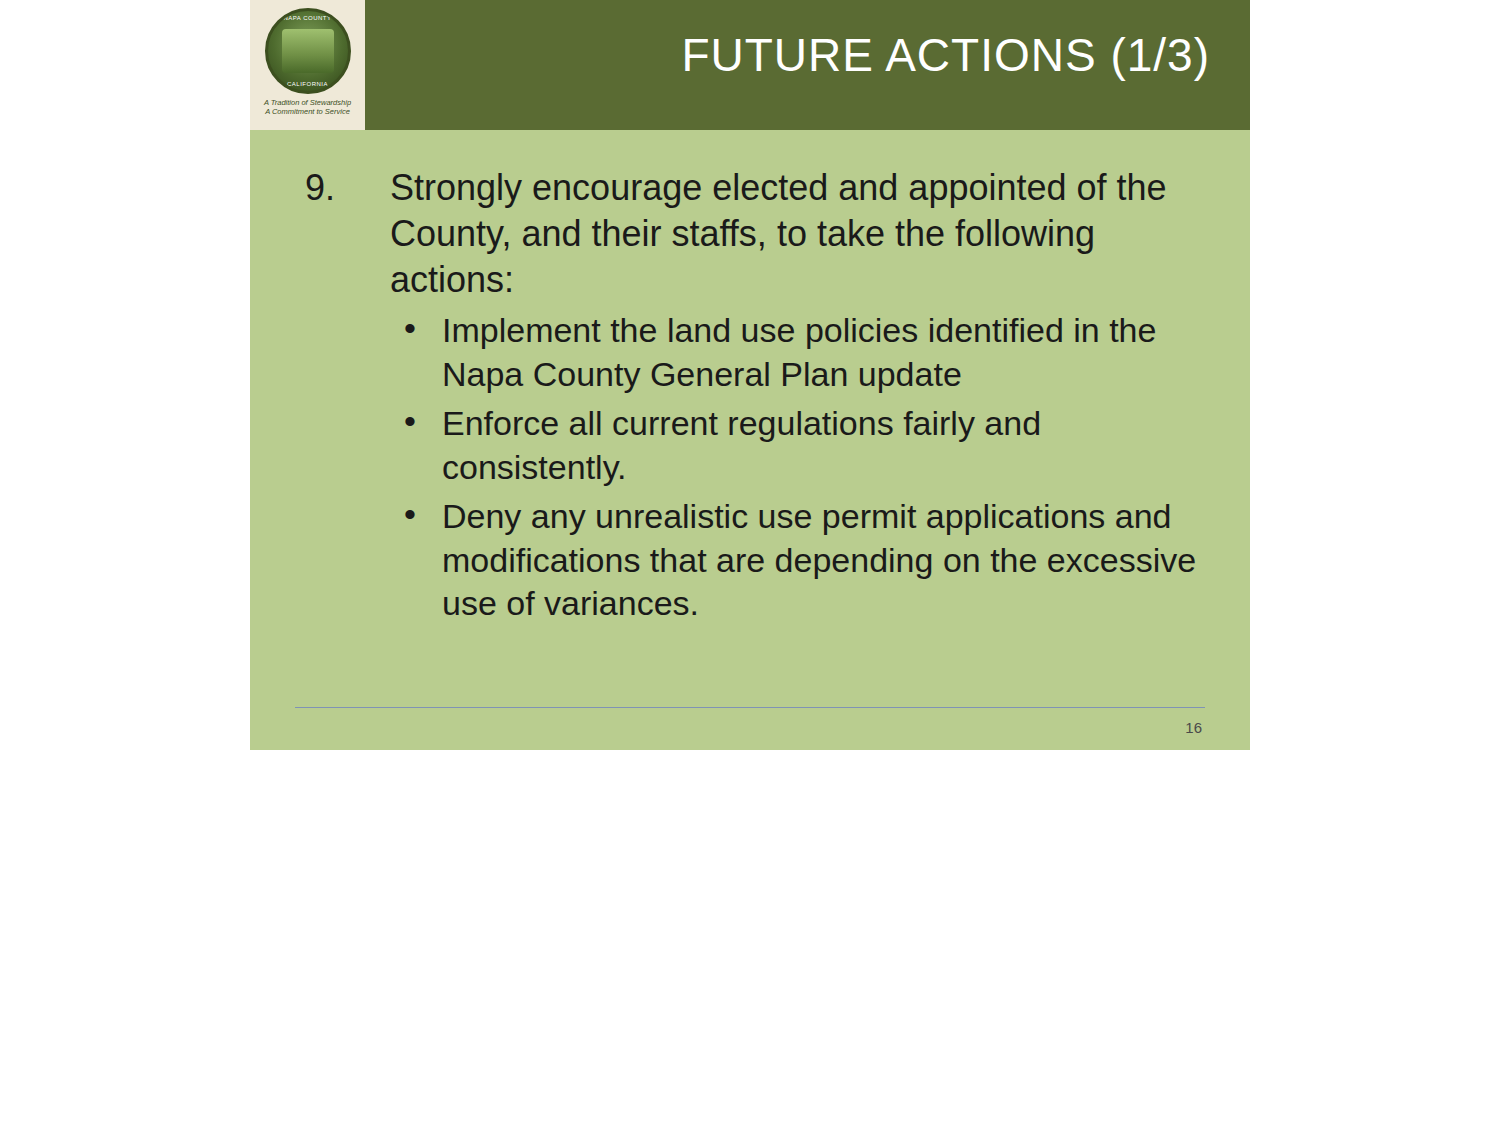FUTURE ACTIONS (1/3)
A Tradition of Stewardship
A Commitment to Service
9. Strongly encourage elected and appointed of the County, and their staffs, to take the following actions:
Implement the land use policies identified in the Napa County General Plan update
Enforce all current regulations fairly and consistently.
Deny any unrealistic use permit applications and modifications that are depending on the excessive use of variances.
16